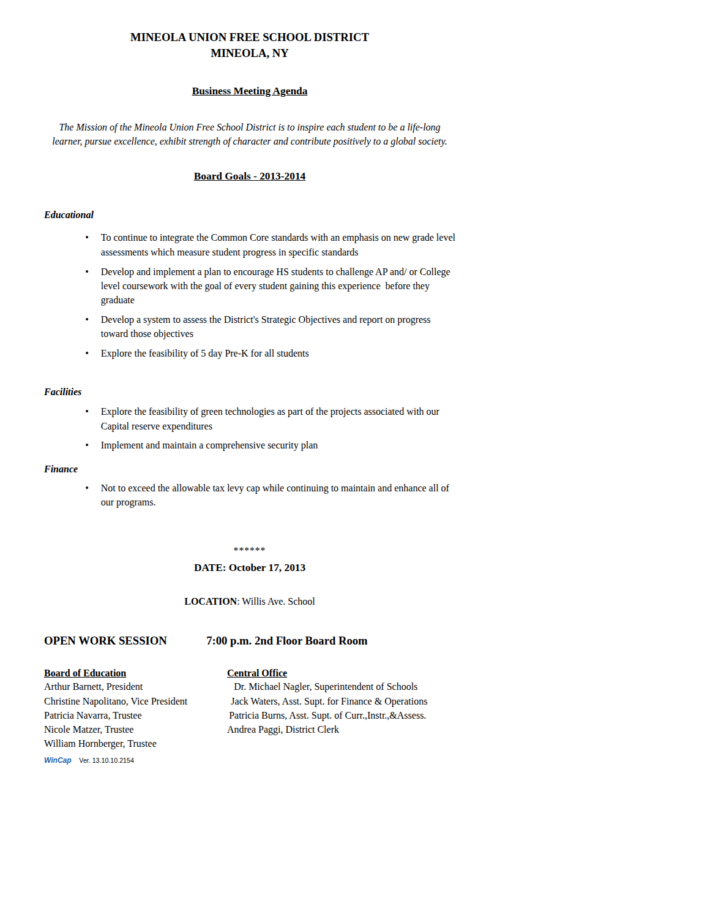MINEOLA UNION FREE SCHOOL DISTRICT
MINEOLA, NY
Business Meeting Agenda
The Mission of the Mineola Union Free School District is to inspire each student to be a life-long learner, pursue excellence, exhibit strength of character and contribute positively to a global society.
Board Goals - 2013-2014
Educational
To continue to integrate the Common Core standards with an emphasis on new grade level assessments which measure student progress in specific standards
Develop and implement a plan to encourage HS students to challenge AP and/ or College level coursework with the goal of every student gaining this experience before they graduate
Develop a system to assess the District's Strategic Objectives and report on progress toward those objectives
Explore the feasibility of 5 day Pre-K for all students
Facilities
Explore the feasibility of green technologies as part of the projects associated with our Capital reserve expenditures
Implement and maintain a comprehensive security plan
Finance
Not to exceed the allowable tax levy cap while continuing to maintain and enhance all of our programs.
******
DATE: October 17, 2013
LOCATION: Willis Ave. School
OPEN WORK SESSION 7:00 p.m. 2nd Floor Board Room
| Board of Education | Central Office |
| --- | --- |
| Arthur Barnett, President | Dr. Michael Nagler, Superintendent of Schools |
| Christine Napolitano, Vice President | Jack Waters, Asst. Supt. for Finance & Operations |
| Patricia Navarra, Trustee | Patricia Burns, Asst. Supt. of Curr.,Instr.,&Assess. |
| Nicole Matzer, Trustee | Andrea Paggi, District Clerk |
| William Hornberger, Trustee | |
WinCap Ver. 13.10.10.2154